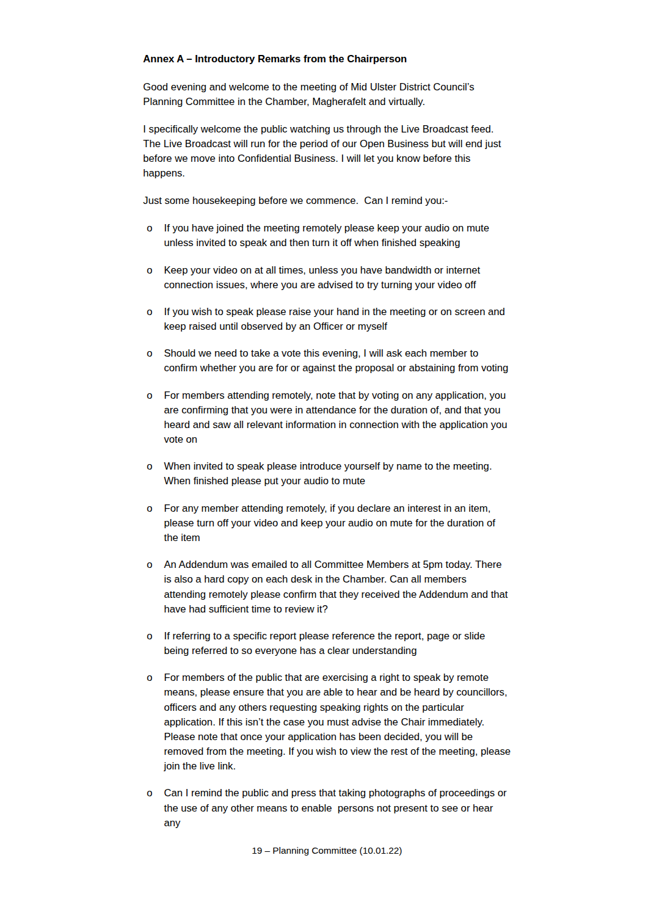Annex A – Introductory Remarks from the Chairperson
Good evening and welcome to the meeting of Mid Ulster District Council’s Planning Committee in the Chamber, Magherafelt and virtually.
I specifically welcome the public watching us through the Live Broadcast feed. The Live Broadcast will run for the period of our Open Business but will end just before we move into Confidential Business. I will let you know before this happens.
Just some housekeeping before we commence. Can I remind you:-
If you have joined the meeting remotely please keep your audio on mute unless invited to speak and then turn it off when finished speaking
Keep your video on at all times, unless you have bandwidth or internet connection issues, where you are advised to try turning your video off
If you wish to speak please raise your hand in the meeting or on screen and keep raised until observed by an Officer or myself
Should we need to take a vote this evening, I will ask each member to confirm whether you are for or against the proposal or abstaining from voting
For members attending remotely, note that by voting on any application, you are confirming that you were in attendance for the duration of, and that you heard and saw all relevant information in connection with the application you vote on
When invited to speak please introduce yourself by name to the meeting. When finished please put your audio to mute
For any member attending remotely, if you declare an interest in an item, please turn off your video and keep your audio on mute for the duration of the item
An Addendum was emailed to all Committee Members at 5pm today. There is also a hard copy on each desk in the Chamber. Can all members attending remotely please confirm that they received the Addendum and that have had sufficient time to review it?
If referring to a specific report please reference the report, page or slide being referred to so everyone has a clear understanding
For members of the public that are exercising a right to speak by remote means, please ensure that you are able to hear and be heard by councillors, officers and any others requesting speaking rights on the particular application. If this isn’t the case you must advise the Chair immediately. Please note that once your application has been decided, you will be removed from the meeting. If you wish to view the rest of the meeting, please join the live link.
Can I remind the public and press that taking photographs of proceedings or the use of any other means to enable persons not present to see or hear any
19 – Planning Committee (10.01.22)